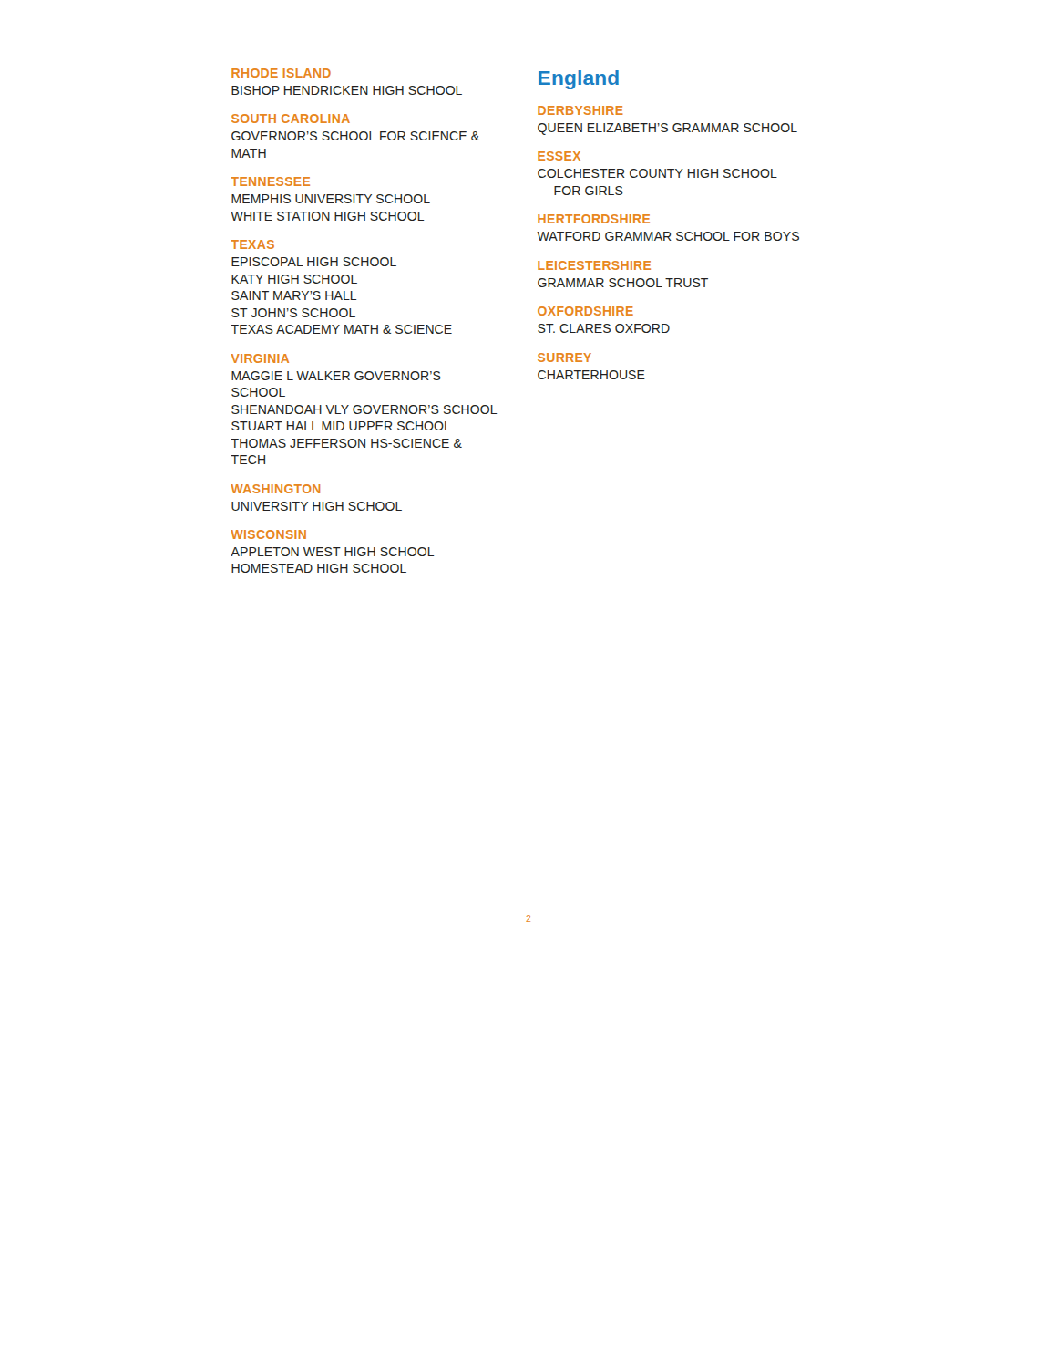RHODE ISLAND
BISHOP HENDRICKEN HIGH SCHOOL
SOUTH CAROLINA
GOVERNOR’S SCHOOL FOR SCIENCE & MATH
TENNESSEE
MEMPHIS UNIVERSITY SCHOOL
WHITE STATION HIGH SCHOOL
TEXAS
EPISCOPAL HIGH SCHOOL
KATY HIGH SCHOOL
SAINT MARY’S HALL
ST JOHN’S SCHOOL
TEXAS ACADEMY MATH & SCIENCE
VIRGINIA
MAGGIE L WALKER GOVERNOR’S SCHOOL
SHENANDOAH VLY GOVERNOR’S SCHOOL
STUART HALL MID UPPER SCHOOL
THOMAS JEFFERSON HS-SCIENCE & TECH
WASHINGTON
UNIVERSITY HIGH SCHOOL
WISCONSIN
APPLETON WEST HIGH SCHOOL
HOMESTEAD HIGH SCHOOL
England
DERBYSHIRE
QUEEN ELIZABETH’S GRAMMAR SCHOOL
ESSEX
COLCHESTER COUNTY HIGH SCHOOLFOR GIRLS
HERTFORDSHIRE
WATFORD GRAMMAR SCHOOL FOR BOYS
LEICESTERSHIRE
GRAMMAR SCHOOL TRUST
OXFORDSHIRE
ST. CLARES OXFORD
SURREY
CHARTERHOUSE
2